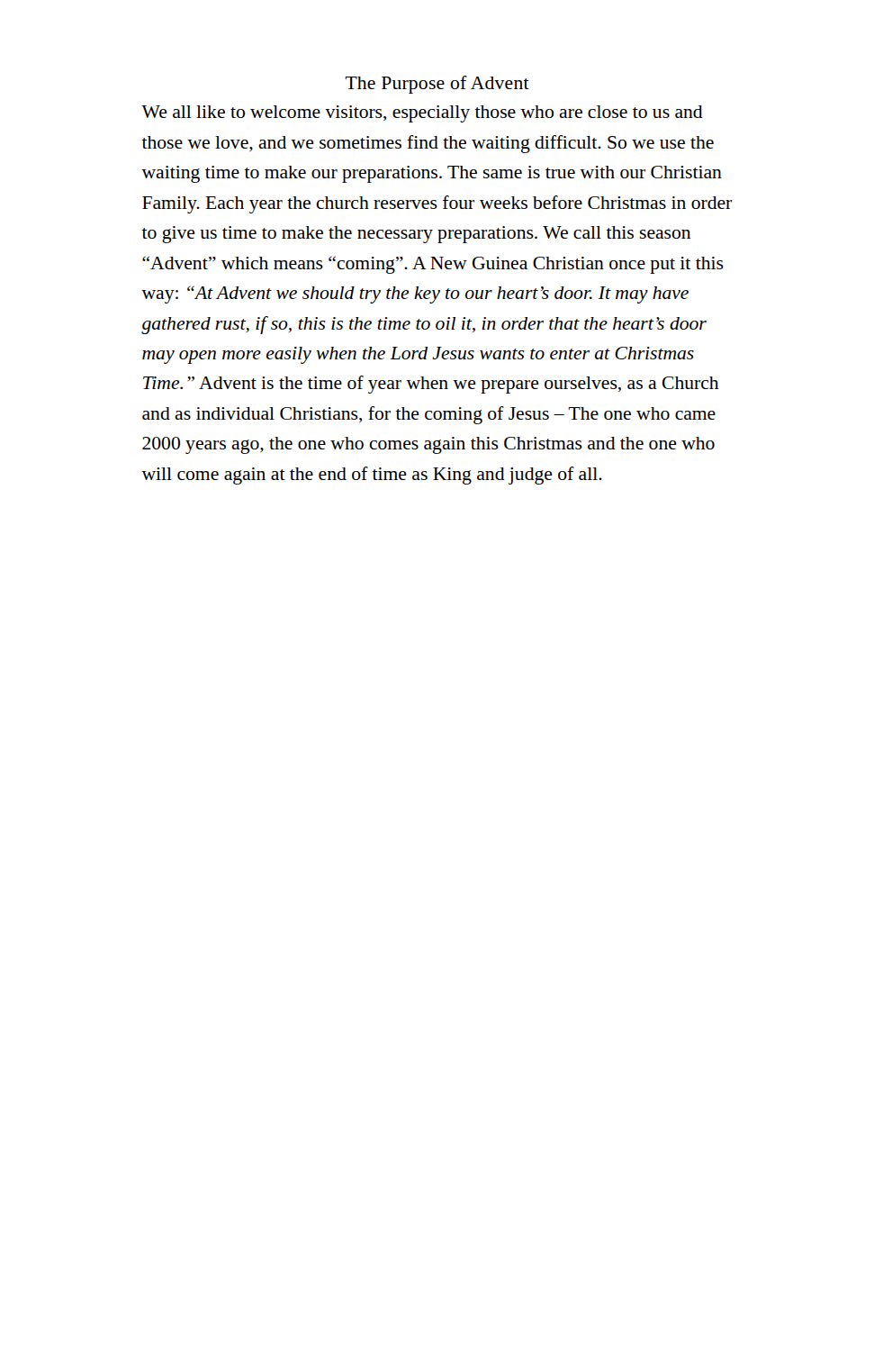The Purpose of Advent
We all like to welcome visitors, especially those who are close to us and those we love, and we sometimes find the waiting difficult. So we use the waiting time to make our preparations. The same is true with our Christian Family. Each year the church reserves four weeks before Christmas in order to give us time to make the necessary preparations. We call this season “Advent” which means “coming”. A New Guinea Christian once put it this way: “At Advent we should try the key to our heart’s door. It may have gathered rust, if so, this is the time to oil it, in order that the heart’s door may open more easily when the Lord Jesus wants to enter at Christmas Time.” Advent is the time of year when we prepare ourselves, as a Church and as individual Christians, for the coming of Jesus – The one who came 2000 years ago, the one who comes again this Christmas and the one who will come again at the end of time as King and judge of all.